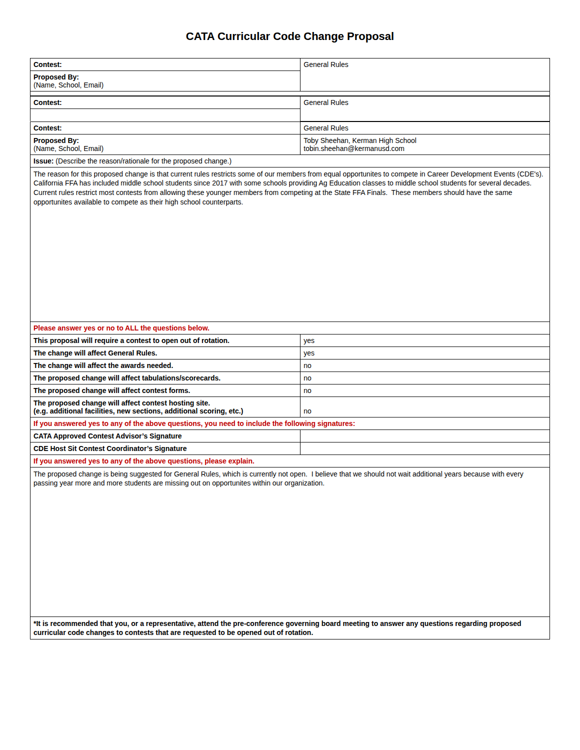CATA Curricular Code Change Proposal
| Contest: | General Rules |
| Proposed By: (Name, School, Email) |
| Contest: | General Rules |
| Contest: | General Rules |
| Proposed By: (Name, School, Email) | Toby Sheehan, Kerman High School tobin.sheehan@kermanusd.com |
| Issue: (Describe the reason/rationale for the proposed change.) |
| The reason for this proposed change is that current rules restricts some of our members from equal opportunites to compete in Career Development Events (CDE's). California FFA has included middle school students since 2017 with some schools providing Ag Education classes to middle school students for several decades. Current rules restrict most contests from allowing these younger members from competing at the State FFA Finals. These members should have the same opportunites available to compete as their high school counterparts. |
| Please answer yes or no to ALL the questions below. |
| This proposal will require a contest to open out of rotation. | yes |
| The change will affect General Rules. | yes |
| The change will affect the awards needed. | no |
| The proposed change will affect tabulations/scorecards. | no |
| The proposed change will affect contest forms. | no |
| The proposed change will affect contest hosting site. (e.g. additional facilities, new sections, additional scoring, etc.) | no |
| If you answered yes to any of the above questions, you need to include the following signatures: |
| CATA Approved Contest Advisor’s Signature | |
| CDE Host Sit Contest Coordinator’s Signature | |
| If you answered yes to any of the above questions, please explain. |
| The proposed change is being suggested for General Rules, which is currently not open. I believe that we should not wait additional years because with every passing year more and more students are missing out on opportunites within our organization. |
| *It is recommended that you, or a representative, attend the pre-conference governing board meeting to answer any questions regarding proposed curricular code changes to contests that are requested to be opened out of rotation. |